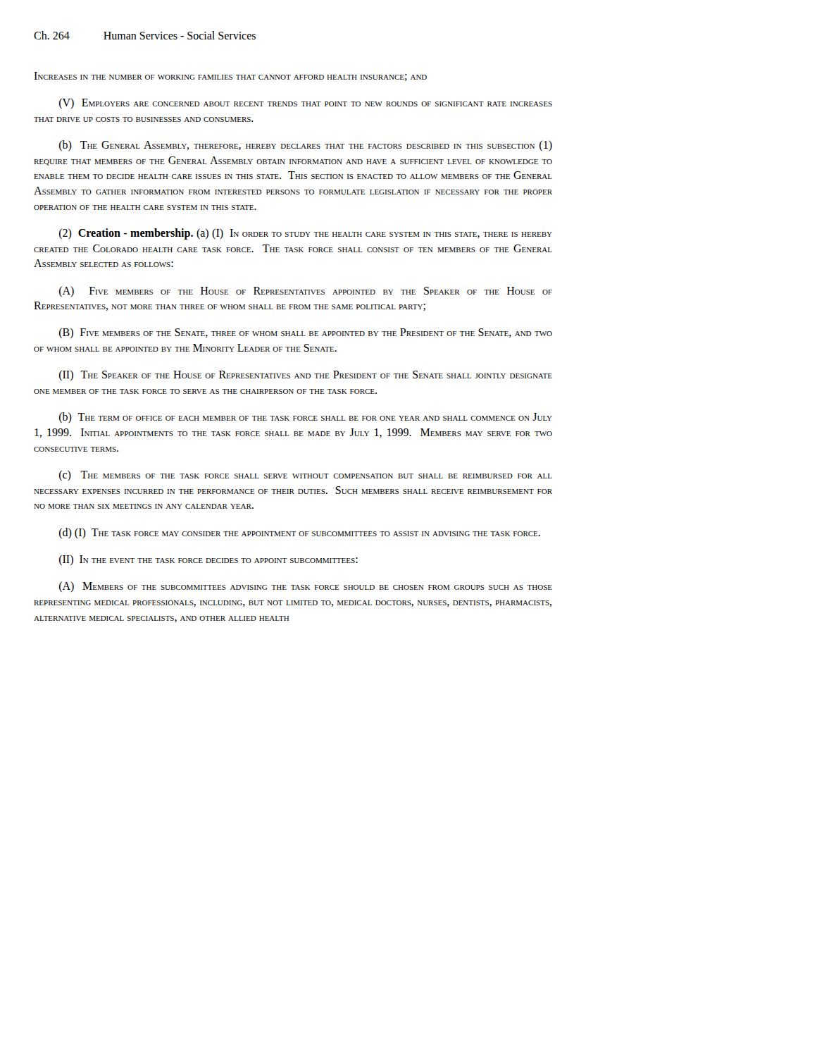Ch. 264 Human Services - Social Services
Increases in the number of working families that cannot afford health insurance; and
(V) Employers are concerned about recent trends that point to new rounds of significant rate increases that drive up costs to businesses and consumers.
(b) The General Assembly, therefore, hereby declares that the factors described in this subsection (1) require that members of the General Assembly obtain information and have a sufficient level of knowledge to enable them to decide health care issues in this state. This section is enacted to allow members of the General Assembly to gather information from interested persons to formulate legislation if necessary for the proper operation of the health care system in this state.
(2) Creation - membership. (a) (I) In order to study the health care system in this state, there is hereby created the Colorado health care task force. The task force shall consist of ten members of the General Assembly selected as follows:
(A) Five members of the House of Representatives appointed by the Speaker of the House of Representatives, not more than three of whom shall be from the same political party;
(B) Five members of the Senate, three of whom shall be appointed by the President of the Senate, and two of whom shall be appointed by the Minority Leader of the Senate.
(II) The Speaker of the House of Representatives and the President of the Senate shall jointly designate one member of the task force to serve as the chairperson of the task force.
(b) The term of office of each member of the task force shall be for one year and shall commence on July 1, 1999. Initial appointments to the task force shall be made by July 1, 1999. Members may serve for two consecutive terms.
(c) The members of the task force shall serve without compensation but shall be reimbursed for all necessary expenses incurred in the performance of their duties. Such members shall receive reimbursement for no more than six meetings in any calendar year.
(d) (I) The task force may consider the appointment of subcommittees to assist in advising the task force.
(II) In the event the task force decides to appoint subcommittees:
(A) Members of the subcommittees advising the task force should be chosen from groups such as those representing medical professionals, including, but not limited to, medical doctors, nurses, dentists, pharmacists, alternative medical specialists, and other allied health